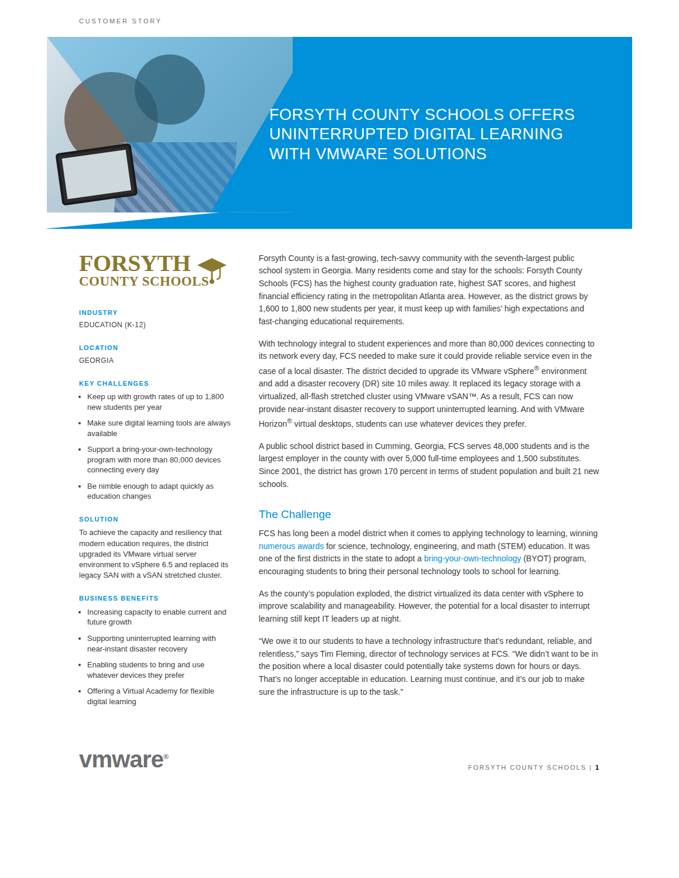Customer Story
Forsyth County Schools Offers Uninterrupted Digital Learning with VMware Solutions
FORSYTH
COUNTY SCHOOLS
Industry
Education (K-12)
Location
Georgia
Key Challenges
Keep up with growth rates of up to 1,800 new students per year
Make sure digital learning tools are always available
Support a bring-your-own-technology program with more than 80,000 devices connecting every day
Be nimble enough to adapt quickly as education changes
Solution
To achieve the capacity and resiliency that modern education requires, the district upgraded its VMware virtual server environment to vSphere 6.5 and replaced its legacy SAN with a vSAN stretched cluster.
Business Benefits
Increasing capacity to enable current and future growth
Supporting uninterrupted learning with near-instant disaster recovery
Enabling students to bring and use whatever devices they prefer
Offering a Virtual Academy for flexible digital learning
Forsyth County is a fast-growing, tech-savvy community with the seventh-largest public school system in Georgia. Many residents come and stay for the schools: Forsyth County Schools (FCS) has the highest county graduation rate, highest SAT scores, and highest financial efficiency rating in the metropolitan Atlanta area. However, as the district grows by 1,600 to 1,800 new students per year, it must keep up with families’ high expectations and fast-changing educational requirements.
With technology integral to student experiences and more than 80,000 devices connecting to its network every day, FCS needed to make sure it could provide reliable service even in the case of a local disaster. The district decided to upgrade its VMware vSphere® environment and add a disaster recovery (DR) site 10 miles away. It replaced its legacy storage with a virtualized, all-flash stretched cluster using VMware vSAN™. As a result, FCS can now provide near-instant disaster recovery to support uninterrupted learning. And with VMware Horizon® virtual desktops, students can use whatever devices they prefer.
A public school district based in Cumming, Georgia, FCS serves 48,000 students and is the largest employer in the county with over 5,000 full-time employees and 1,500 substitutes. Since 2001, the district has grown 170 percent in terms of student population and built 21 new schools.
The Challenge
FCS has long been a model district when it comes to applying technology to learning, winning numerous awards for science, technology, engineering, and math (STEM) education. It was one of the first districts in the state to adopt a bring-your-own-technology (BYOT) program, encouraging students to bring their personal technology tools to school for learning.
As the county’s population exploded, the district virtualized its data center with vSphere to improve scalability and manageability. However, the potential for a local disaster to interrupt learning still kept IT leaders up at night.
“We owe it to our students to have a technology infrastructure that’s redundant, reliable, and relentless,” says Tim Fleming, director of technology services at FCS. “We didn’t want to be in the position where a local disaster could potentially take systems down for hours or days. That’s no longer acceptable in education. Learning must continue, and it’s our job to make sure the infrastructure is up to the task.”
vmware®
Forsyth County Schools | 1